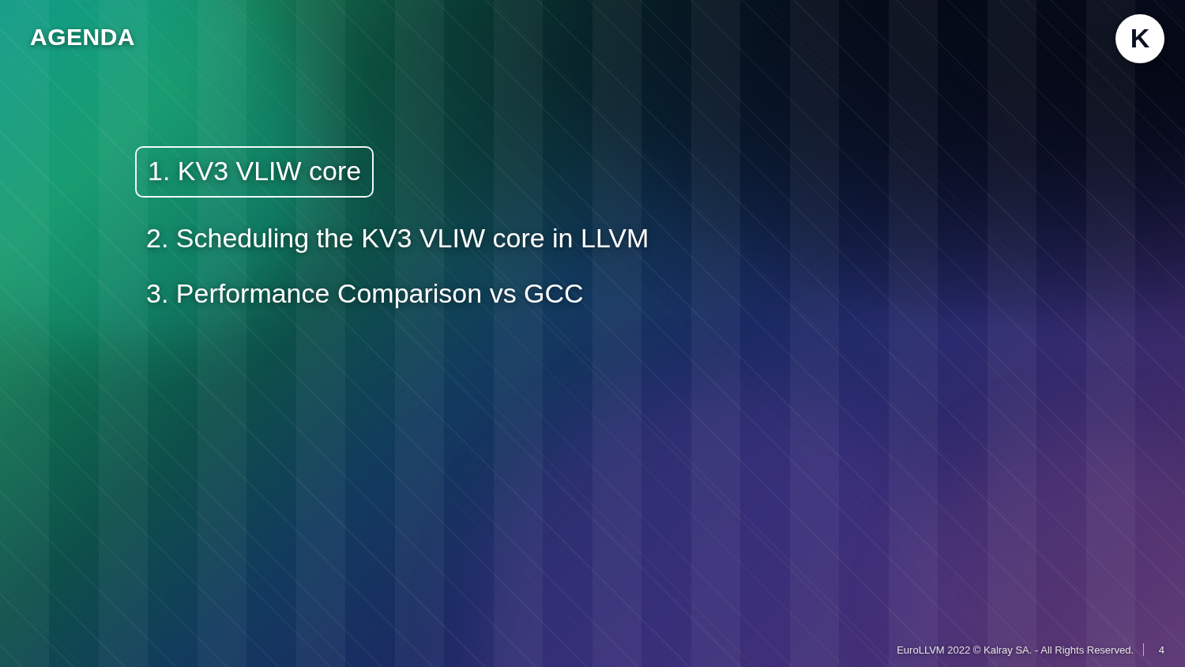AGENDA
K
1. KV3 VLIW core
2. Scheduling the KV3 VLIW core in LLVM
3. Performance Comparison vs GCC
EuroLLVM 2022 © Kalray SA. - All Rights Reserved. 4